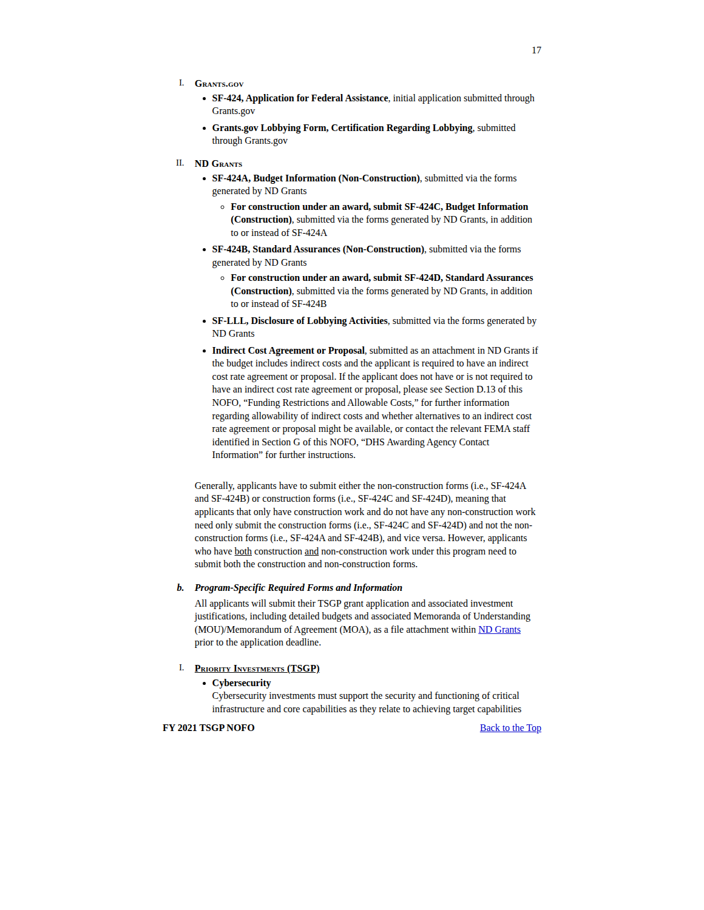17
I.
Grants.gov
SF-424, Application for Federal Assistance, initial application submitted through Grants.gov
Grants.gov Lobbying Form, Certification Regarding Lobbying, submitted through Grants.gov
II.
ND Grants
SF-424A, Budget Information (Non-Construction), submitted via the forms generated by ND Grants
For construction under an award, submit SF-424C, Budget Information (Construction), submitted via the forms generated by ND Grants, in addition to or instead of SF-424A
SF-424B, Standard Assurances (Non-Construction), submitted via the forms generated by ND Grants
For construction under an award, submit SF-424D, Standard Assurances (Construction), submitted via the forms generated by ND Grants, in addition to or instead of SF-424B
SF-LLL, Disclosure of Lobbying Activities, submitted via the forms generated by ND Grants
Indirect Cost Agreement or Proposal, submitted as an attachment in ND Grants if the budget includes indirect costs and the applicant is required to have an indirect cost rate agreement or proposal. If the applicant does not have or is not required to have an indirect cost rate agreement or proposal, please see Section D.13 of this NOFO, “Funding Restrictions and Allowable Costs,” for further information regarding allowability of indirect costs and whether alternatives to an indirect cost rate agreement or proposal might be available, or contact the relevant FEMA staff identified in Section G of this NOFO, “DHS Awarding Agency Contact Information” for further instructions.
Generally, applicants have to submit either the non-construction forms (i.e., SF-424A and SF-424B) or construction forms (i.e., SF-424C and SF-424D), meaning that applicants that only have construction work and do not have any non-construction work need only submit the construction forms (i.e., SF-424C and SF-424D) and not the non-construction forms (i.e., SF-424A and SF-424B), and vice versa. However, applicants who have both construction and non-construction work under this program need to submit both the construction and non-construction forms.
b.
Program-Specific Required Forms and Information
All applicants will submit their TSGP grant application and associated investment justifications, including detailed budgets and associated Memoranda of Understanding (MOU)/Memorandum of Agreement (MOA), as a file attachment within ND Grants prior to the application deadline.
I.
Priority Investments (TSGP)
Cybersecurity
Cybersecurity investments must support the security and functioning of critical infrastructure and core capabilities as they relate to achieving target capabilities
FY 2021 TSGP NOFO Back to the Top